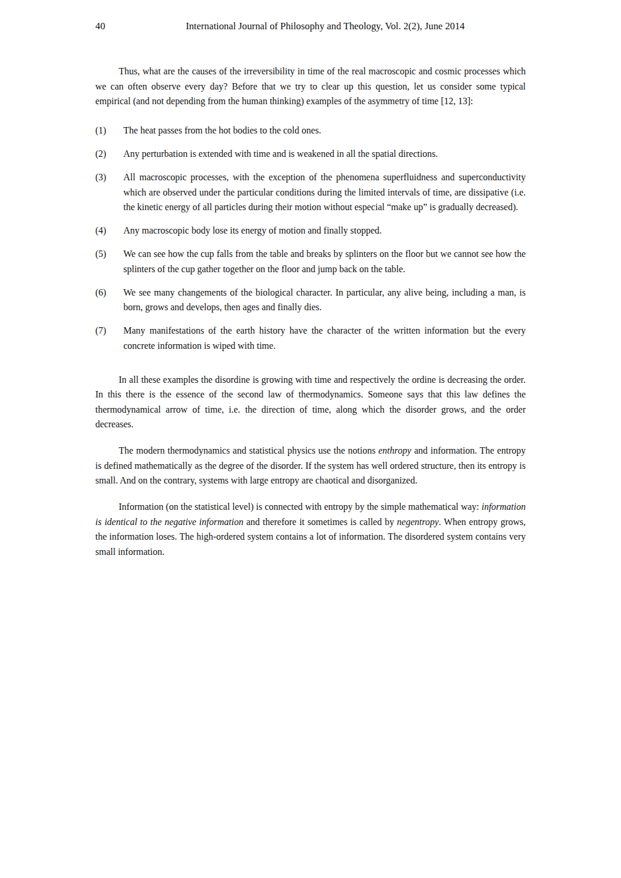40 International Journal of Philosophy and Theology, Vol. 2(2), June 2014
Thus, what are the causes of the irreversibility in time of the real macroscopic and cosmic processes which we can often observe every day? Before that we try to clear up this question, let us consider some typical empirical (and not depending from the human thinking) examples of the asymmetry of time [12, 13]:
(1) The heat passes from the hot bodies to the cold ones.
(2) Any perturbation is extended with time and is weakened in all the spatial directions.
(3) All macroscopic processes, with the exception of the phenomena superfluidness and superconductivity which are observed under the particular conditions during the limited intervals of time, are dissipative (i.e. the kinetic energy of all particles during their motion without especial “make up” is gradually decreased).
(4) Any macroscopic body lose its energy of motion and finally stopped.
(5) We can see how the cup falls from the table and breaks by splinters on the floor but we cannot see how the splinters of the cup gather together on the floor and jump back on the table.
(6) We see many changements of the biological character. In particular, any alive being, including a man, is born, grows and develops, then ages and finally dies.
(7) Many manifestations of the earth history have the character of the written information but the every concrete information is wiped with time.
In all these examples the disordine is growing with time and respectively the ordine is decreasing the order. In this there is the essence of the second law of thermodynamics. Someone says that this law defines the thermodynamical arrow of time, i.e. the direction of time, along which the disorder grows, and the order decreases.
The modern thermodynamics and statistical physics use the notions enthropy and information. The entropy is defined mathematically as the degree of the disorder. If the system has well ordered structure, then its entropy is small. And on the contrary, systems with large entropy are chaotical and disorganized.
Information (on the statistical level) is connected with entropy by the simple mathematical way: information is identical to the negative information and therefore it sometimes is called by negentropy. When entropy grows, the information loses. The high-ordered system contains a lot of information. The disordered system contains very small information.